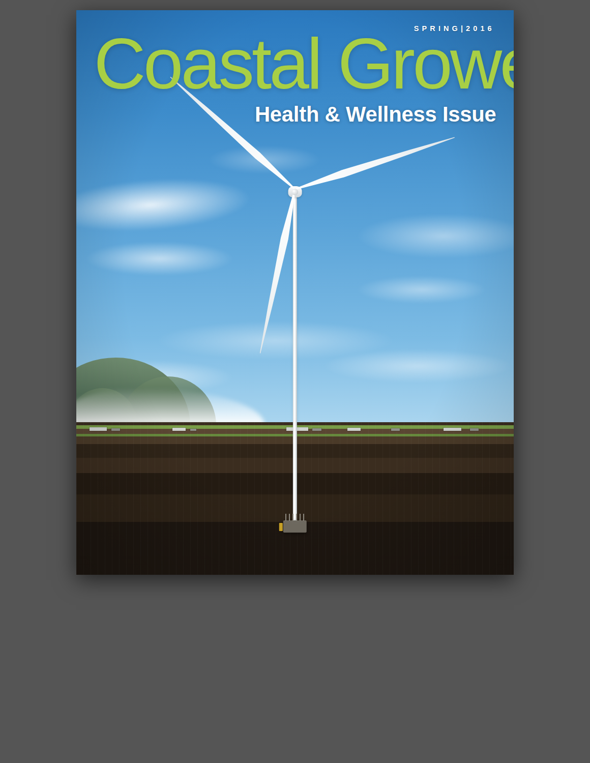SPRING|2016
Coastal Grower
Health & Wellness Issue